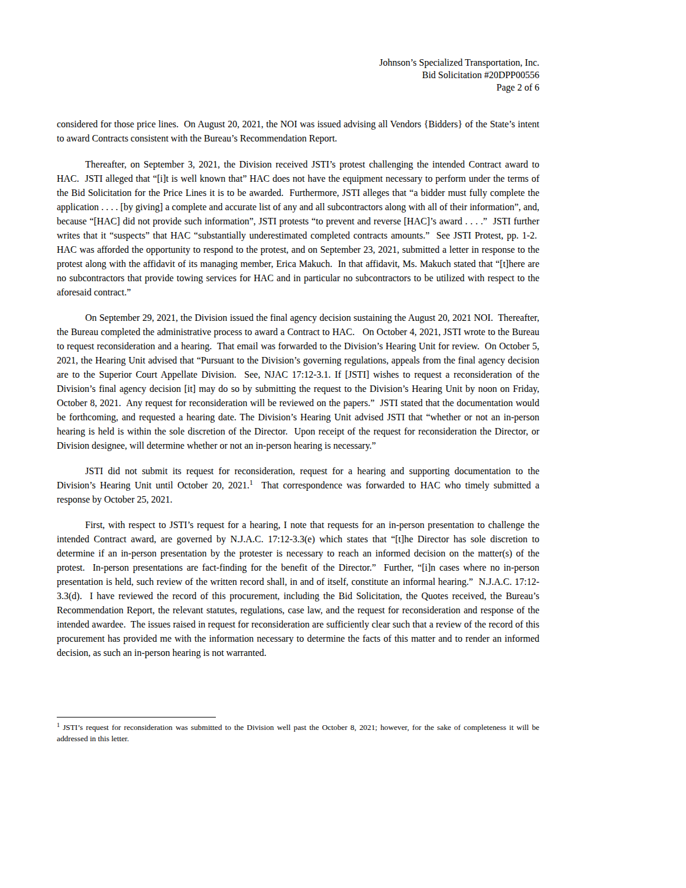Johnson’s Specialized Transportation, Inc.
Bid Solicitation #20DPP00556
Page 2 of 6
considered for those price lines. On August 20, 2021, the NOI was issued advising all Vendors {Bidders} of the State’s intent to award Contracts consistent with the Bureau’s Recommendation Report.
Thereafter, on September 3, 2021, the Division received JSTI’s protest challenging the intended Contract award to HAC. JSTI alleged that “[i]t is well known that” HAC does not have the equipment necessary to perform under the terms of the Bid Solicitation for the Price Lines it is to be awarded. Furthermore, JSTI alleges that “a bidder must fully complete the application . . . . [by giving] a complete and accurate list of any and all subcontractors along with all of their information”, and, because “[HAC] did not provide such information”, JSTI protests “to prevent and reverse [HAC]’s award . . . .” JSTI further writes that it “suspects” that HAC “substantially underestimated completed contracts amounts.” See JSTI Protest, pp. 1-2. HAC was afforded the opportunity to respond to the protest, and on September 23, 2021, submitted a letter in response to the protest along with the affidavit of its managing member, Erica Makuch. In that affidavit, Ms. Makuch stated that “[t]here are no subcontractors that provide towing services for HAC and in particular no subcontractors to be utilized with respect to the aforesaid contract.”
On September 29, 2021, the Division issued the final agency decision sustaining the August 20, 2021 NOI. Thereafter, the Bureau completed the administrative process to award a Contract to HAC. On October 4, 2021, JSTI wrote to the Bureau to request reconsideration and a hearing. That email was forwarded to the Division’s Hearing Unit for review. On October 5, 2021, the Hearing Unit advised that “Pursuant to the Division’s governing regulations, appeals from the final agency decision are to the Superior Court Appellate Division. See, NJAC 17:12-3.1. If [JSTI] wishes to request a reconsideration of the Division’s final agency decision [it] may do so by submitting the request to the Division’s Hearing Unit by noon on Friday, October 8, 2021. Any request for reconsideration will be reviewed on the papers.” JSTI stated that the documentation would be forthcoming, and requested a hearing date. The Division’s Hearing Unit advised JSTI that “whether or not an in-person hearing is held is within the sole discretion of the Director. Upon receipt of the request for reconsideration the Director, or Division designee, will determine whether or not an in-person hearing is necessary.”
JSTI did not submit its request for reconsideration, request for a hearing and supporting documentation to the Division’s Hearing Unit until October 20, 2021.1 That correspondence was forwarded to HAC who timely submitted a response by October 25, 2021.
First, with respect to JSTI’s request for a hearing, I note that requests for an in-person presentation to challenge the intended Contract award, are governed by N.J.A.C. 17:12-3.3(e) which states that “[t]he Director has sole discretion to determine if an in-person presentation by the protester is necessary to reach an informed decision on the matter(s) of the protest. In-person presentations are fact-finding for the benefit of the Director.” Further, “[i]n cases where no in-person presentation is held, such review of the written record shall, in and of itself, constitute an informal hearing.” N.J.A.C. 17:12-3.3(d). I have reviewed the record of this procurement, including the Bid Solicitation, the Quotes received, the Bureau’s Recommendation Report, the relevant statutes, regulations, case law, and the request for reconsideration and response of the intended awardee. The issues raised in request for reconsideration are sufficiently clear such that a review of the record of this procurement has provided me with the information necessary to determine the facts of this matter and to render an informed decision, as such an in-person hearing is not warranted.
1 JSTI’s request for reconsideration was submitted to the Division well past the October 8, 2021; however, for the sake of completeness it will be addressed in this letter.